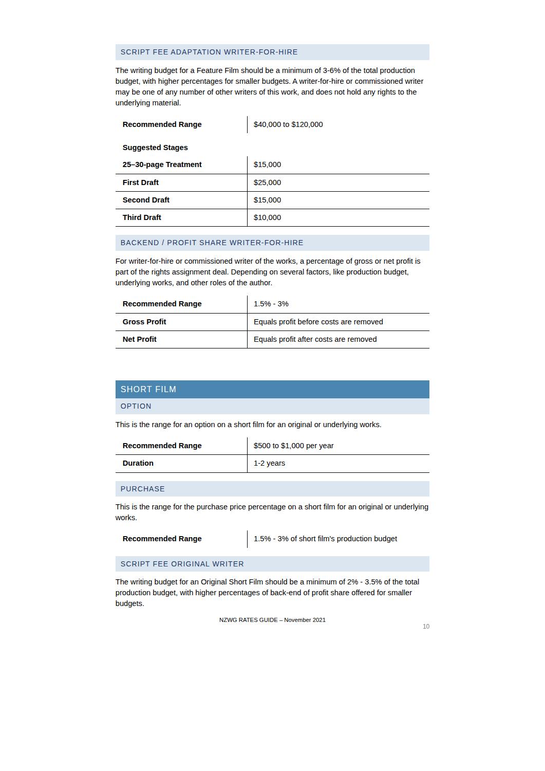Script Fee Adaptation Writer-for-Hire
The writing budget for a Feature Film should be a minimum of 3-6% of the total production budget, with higher percentages for smaller budgets. A writer-for-hire or commissioned writer may be one of any number of other writers of this work, and does not hold any rights to the underlying material.
| Recommended Range | $40,000 to $120,000 |
Suggested Stages
| 25–30-page Treatment | $15,000 |
| First Draft | $25,000 |
| Second Draft | $15,000 |
| Third Draft | $10,000 |
Backend / Profit Share Writer-for-Hire
For writer-for-hire or commissioned writer of the works, a percentage of gross or net profit is part of the rights assignment deal. Depending on several factors, like production budget, underlying works, and other roles of the author.
| Recommended Range | 1.5% - 3% |
| Gross Profit | Equals profit before costs are removed |
| Net Profit | Equals profit after costs are removed |
Short Film
Option
This is the range for an option on a short film for an original or underlying works.
| Recommended Range | $500 to $1,000 per year |
| Duration | 1-2 years |
Purchase
This is the range for the purchase price percentage on a short film for an original or underlying works.
| Recommended Range | 1.5% - 3% of short film's production budget |
Script Fee Original Writer
The writing budget for an Original Short Film should be a minimum of 2% - 3.5% of the total production budget, with higher percentages of back-end of profit share offered for smaller budgets.
NZWG RATES GUIDE – November 2021
10